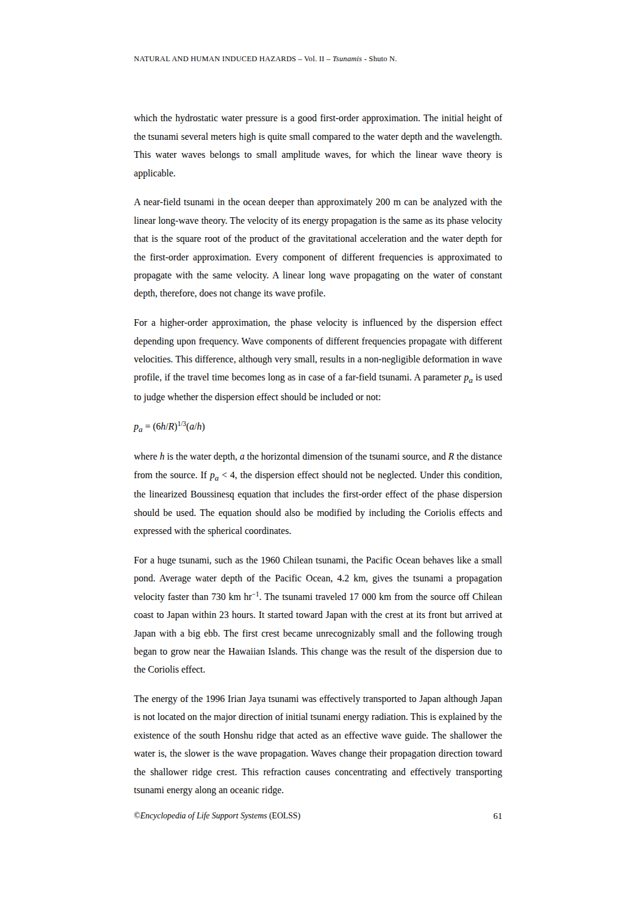NATURAL AND HUMAN INDUCED HAZARDS – Vol. II – Tsunamis - Shuto N.
which the hydrostatic water pressure is a good first-order approximation. The initial height of the tsunami several meters high is quite small compared to the water depth and the wavelength. This water waves belongs to small amplitude waves, for which the linear wave theory is applicable.
A near-field tsunami in the ocean deeper than approximately 200 m can be analyzed with the linear long-wave theory. The velocity of its energy propagation is the same as its phase velocity that is the square root of the product of the gravitational acceleration and the water depth for the first-order approximation. Every component of different frequencies is approximated to propagate with the same velocity. A linear long wave propagating on the water of constant depth, therefore, does not change its wave profile.
For a higher-order approximation, the phase velocity is influenced by the dispersion effect depending upon frequency. Wave components of different frequencies propagate with different velocities. This difference, although very small, results in a non-negligible deformation in wave profile, if the travel time becomes long as in case of a far-field tsunami. A parameter pa is used to judge whether the dispersion effect should be included or not:
pa = (6h/R)1/3(a/h)
where h is the water depth, a the horizontal dimension of the tsunami source, and R the distance from the source. If pa < 4, the dispersion effect should not be neglected. Under this condition, the linearized Boussinesq equation that includes the first-order effect of the phase dispersion should be used. The equation should also be modified by including the Coriolis effects and expressed with the spherical coordinates.
For a huge tsunami, such as the 1960 Chilean tsunami, the Pacific Ocean behaves like a small pond. Average water depth of the Pacific Ocean, 4.2 km, gives the tsunami a propagation velocity faster than 730 km hr−1. The tsunami traveled 17 000 km from the source off Chilean coast to Japan within 23 hours. It started toward Japan with the crest at its front but arrived at Japan with a big ebb. The first crest became unrecognizably small and the following trough began to grow near the Hawaiian Islands. This change was the result of the dispersion due to the Coriolis effect.
The energy of the 1996 Irian Jaya tsunami was effectively transported to Japan although Japan is not located on the major direction of initial tsunami energy radiation. This is explained by the existence of the south Honshu ridge that acted as an effective wave guide. The shallower the water is, the slower is the wave propagation. Waves change their propagation direction toward the shallower ridge crest. This refraction causes concentrating and effectively transporting tsunami energy along an oceanic ridge.
©Encyclopedia of Life Support Systems (EOLSS) 61